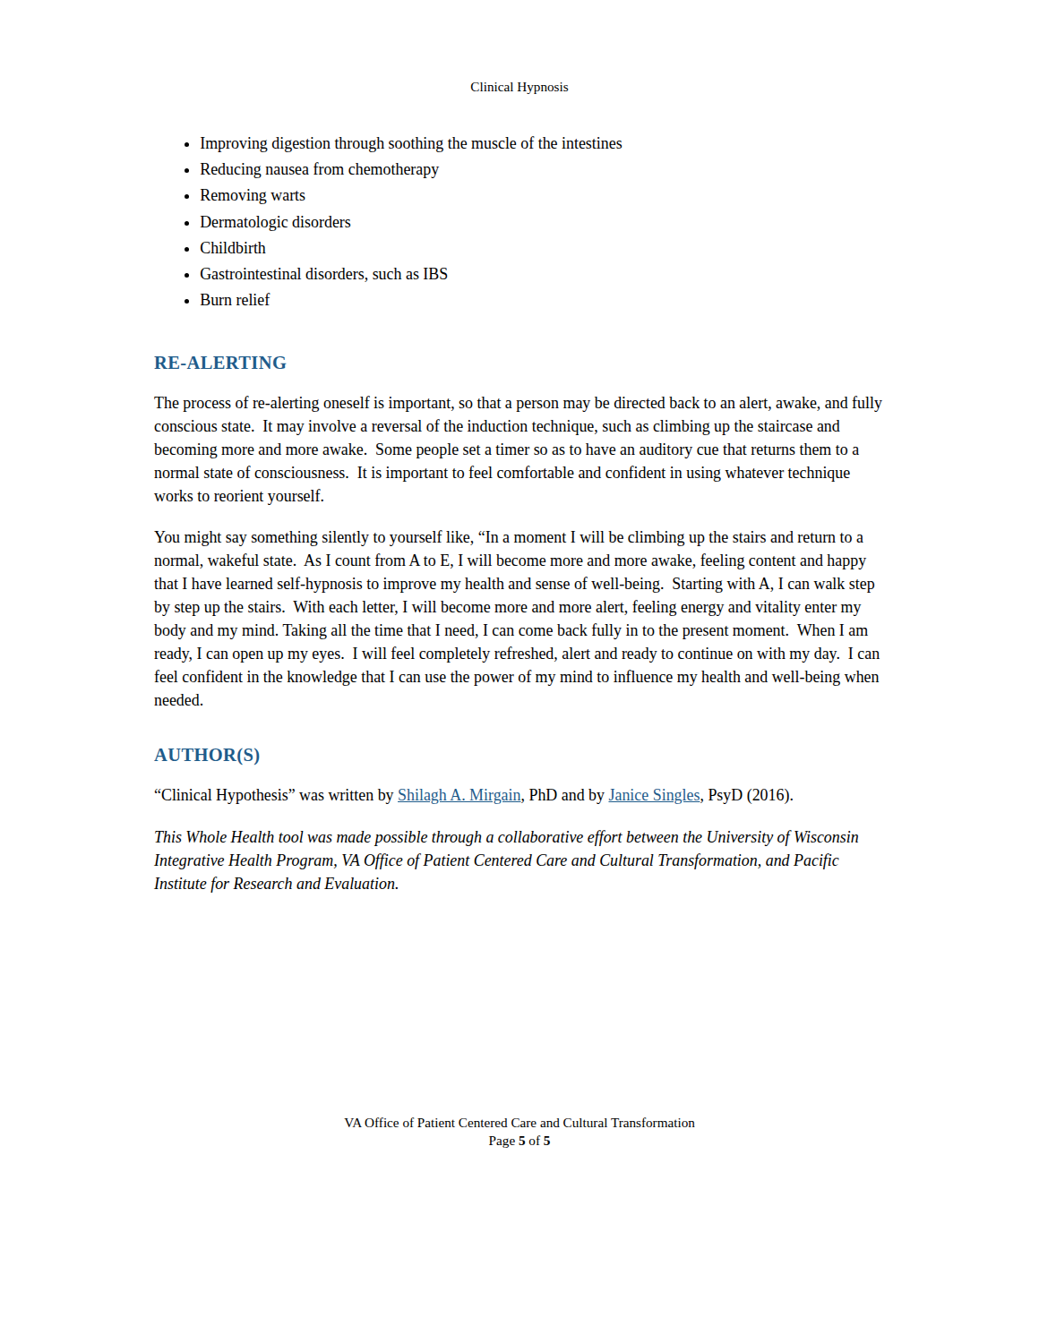Clinical Hypnosis
Improving digestion through soothing the muscle of the intestines
Reducing nausea from chemotherapy
Removing warts
Dermatologic disorders
Childbirth
Gastrointestinal disorders, such as IBS
Burn relief
RE-ALERTING
The process of re-alerting oneself is important, so that a person may be directed back to an alert, awake, and fully conscious state. It may involve a reversal of the induction technique, such as climbing up the staircase and becoming more and more awake. Some people set a timer so as to have an auditory cue that returns them to a normal state of consciousness. It is important to feel comfortable and confident in using whatever technique works to reorient yourself.
You might say something silently to yourself like, “In a moment I will be climbing up the stairs and return to a normal, wakeful state. As I count from A to E, I will become more and more awake, feeling content and happy that I have learned self-hypnosis to improve my health and sense of well-being. Starting with A, I can walk step by step up the stairs. With each letter, I will become more and more alert, feeling energy and vitality enter my body and my mind. Taking all the time that I need, I can come back fully in to the present moment. When I am ready, I can open up my eyes. I will feel completely refreshed, alert and ready to continue on with my day. I can feel confident in the knowledge that I can use the power of my mind to influence my health and well-being when needed.
AUTHOR(S)
“Clinical Hypothesis” was written by Shilagh A. Mirgain, PhD and by Janice Singles, PsyD (2016).
This Whole Health tool was made possible through a collaborative effort between the University of Wisconsin Integrative Health Program, VA Office of Patient Centered Care and Cultural Transformation, and Pacific Institute for Research and Evaluation.
VA Office of Patient Centered Care and Cultural Transformation
Page 5 of 5